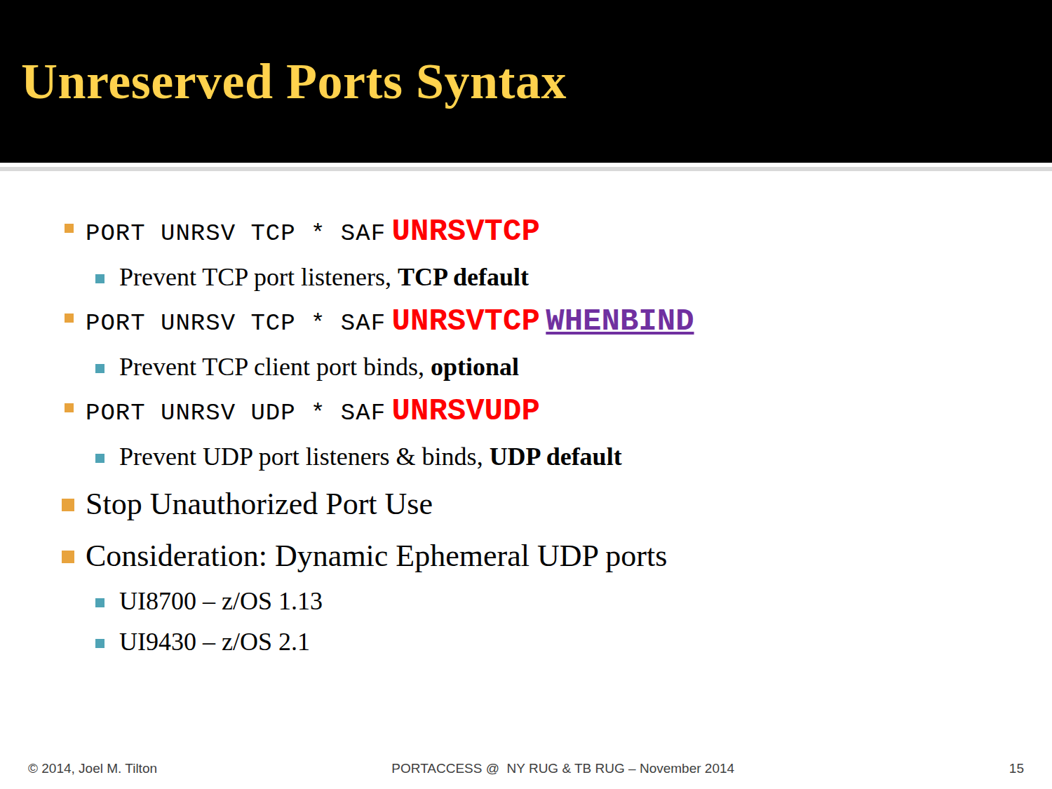Unreserved Ports Syntax
PORT UNRSV TCP * SAF UNRSVTCP
Prevent TCP port listeners, TCP default
PORT UNRSV TCP * SAF UNRSVTCP WHENBIND
Prevent TCP client port binds, optional
PORT UNRSV UDP * SAF UNRSVUDP
Prevent UDP port listeners & binds, UDP default
Stop Unauthorized Port Use
Consideration: Dynamic Ephemeral UDP ports
UI8700 – z/OS 1.13
UI9430 – z/OS 2.1
© 2014, Joel M. Tilton
PORTACCESS @ NY RUG & TB RUG – November 2014
15